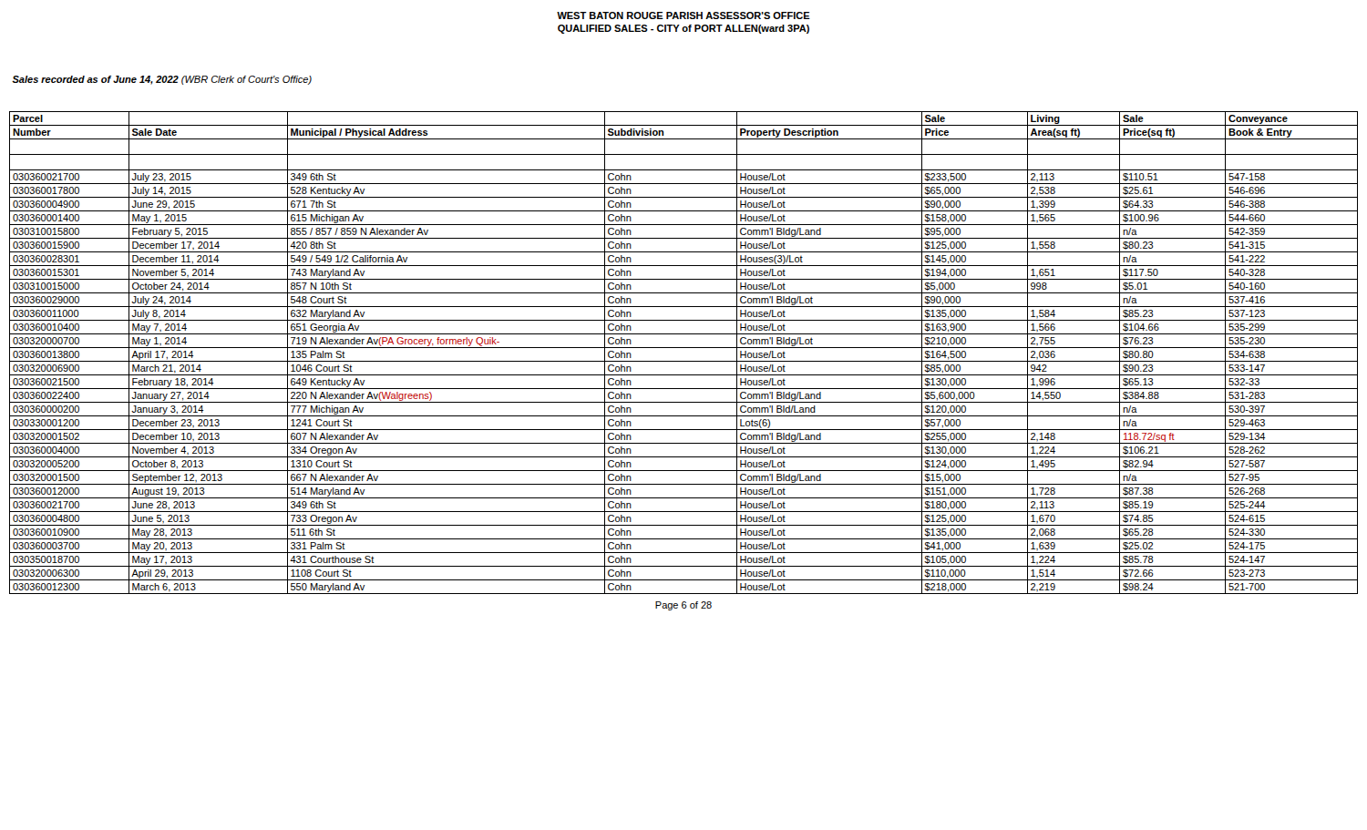| WEST BATON ROUGE PARISH ASSESSOR'S OFFICE |
| QUALIFIED SALES - CITY of PORT ALLEN(ward 3PA) |
| Sales recorded as of June 14, 2022 (WBR Clerk of Court's Office) |
| Parcel | | | | | Sale | Living | Sale | Conveyance |
| Number | Sale Date | Municipal / Physical Address | Subdivision | Property Description | Price | Area(sq ft) | Price(sq ft) | Book & Entry |
| 030360021700 | July 23, 2015 | 349 6th St | Cohn | House/Lot | $233,500 | 2,113 | $110.51 | 547-158 |
| 030360017800 | July 14, 2015 | 528 Kentucky Av | Cohn | House/Lot | $65,000 | 2,538 | $25.61 | 546-696 |
| 030360004900 | June 29, 2015 | 671 7th St | Cohn | House/Lot | $90,000 | 1,399 | $64.33 | 546-388 |
| 030360001400 | May 1, 2015 | 615 Michigan Av | Cohn | House/Lot | $158,000 | 1,565 | $100.96 | 544-660 |
| 030310015800 | February 5, 2015 | 855 / 857 / 859 N Alexander Av | Cohn | Comm'l Bldg/Land | $95,000 | | n/a | 542-359 |
| 030360015900 | December 17, 2014 | 420 8th St | Cohn | House/Lot | $125,000 | 1,558 | $80.23 | 541-315 |
| 030360028301 | December 11, 2014 | 549 / 549 1/2 California Av | Cohn | Houses(3)/Lot | $145,000 | | n/a | 541-222 |
| 030360015301 | November 5, 2014 | 743 Maryland Av | Cohn | House/Lot | $194,000 | 1,651 | $117.50 | 540-328 |
| 030310015000 | October 24, 2014 | 857 N 10th St | Cohn | House/Lot | $5,000 | 998 | $5.01 | 540-160 |
| 030360029000 | July 24, 2014 | 548 Court St | Cohn | Comm'l Bldg/Lot | $90,000 | | n/a | 537-416 |
| 030360011000 | July 8, 2014 | 632 Maryland Av | Cohn | House/Lot | $135,000 | 1,584 | $85.23 | 537-123 |
| 030360010400 | May 7, 2014 | 651 Georgia Av | Cohn | House/Lot | $163,900 | 1,566 | $104.66 | 535-299 |
| 030320000700 | May 1, 2014 | 719 N Alexander Av (PA Grocery, formerly Quik- | Cohn | Comm'l Bldg/Lot | $210,000 | 2,755 | $76.23 | 535-230 |
| 030360013800 | April 17, 2014 | 135 Palm St | Cohn | House/Lot | $164,500 | 2,036 | $80.80 | 534-638 |
| 030320006900 | March 21, 2014 | 1046 Court St | Cohn | House/Lot | $85,000 | 942 | $90.23 | 533-147 |
| 030360021500 | February 18, 2014 | 649 Kentucky Av | Cohn | House/Lot | $130,000 | 1,996 | $65.13 | 532-33 |
| 030360022400 | January 27, 2014 | 220 N Alexander Av (Walgreens) | Cohn | Comm'l Bldg/Land | $5,600,000 | 14,550 | $384.88 | 531-283 |
| 030360000200 | January 3, 2014 | 777 Michigan Av | Cohn | Comm'l Bld/Land | $120,000 | | n/a | 530-397 |
| 030330001200 | December 23, 2013 | 1241 Court St | Cohn | Lots(6) | $57,000 | | n/a | 529-463 |
| 030320001502 | December 10, 2013 | 607 N Alexander Av | Cohn | Comm'l Bldg/Land | $255,000 | 2,148 | 118.72/sq ft | 529-134 |
| 030360004000 | November 4, 2013 | 334 Oregon Av | Cohn | House/Lot | $130,000 | 1,224 | $106.21 | 528-262 |
| 030320005200 | October 8, 2013 | 1310 Court St | Cohn | House/Lot | $124,000 | 1,495 | $82.94 | 527-587 |
| 030320001500 | September 12, 2013 | 667 N Alexander Av | Cohn | Comm'l Bldg/Land | $15,000 | | n/a | 527-95 |
| 030360012000 | August 19, 2013 | 514 Maryland Av | Cohn | House/Lot | $151,000 | 1,728 | $87.38 | 526-268 |
| 030360021700 | June 28, 2013 | 349 6th St | Cohn | House/Lot | $180,000 | 2,113 | $85.19 | 525-244 |
| 030360004800 | June 5, 2013 | 733 Oregon Av | Cohn | House/Lot | $125,000 | 1,670 | $74.85 | 524-615 |
| 030360010900 | May 28, 2013 | 511 6th St | Cohn | House/Lot | $135,000 | 2,068 | $65.28 | 524-330 |
| 030360003700 | May 20, 2013 | 331 Palm St | Cohn | House/Lot | $41,000 | 1,639 | $25.02 | 524-175 |
| 030350018700 | May 17, 2013 | 431 Courthouse St | Cohn | House/Lot | $105,000 | 1,224 | $85.78 | 524-147 |
| 030320006300 | April 29, 2013 | 1108 Court St | Cohn | House/Lot | $110,000 | 1,514 | $72.66 | 523-273 |
| 030360012300 | March 6, 2013 | 550 Maryland Av | Cohn | House/Lot | $218,000 | 2,219 | $98.24 | 521-700 |
Page 6 of 28